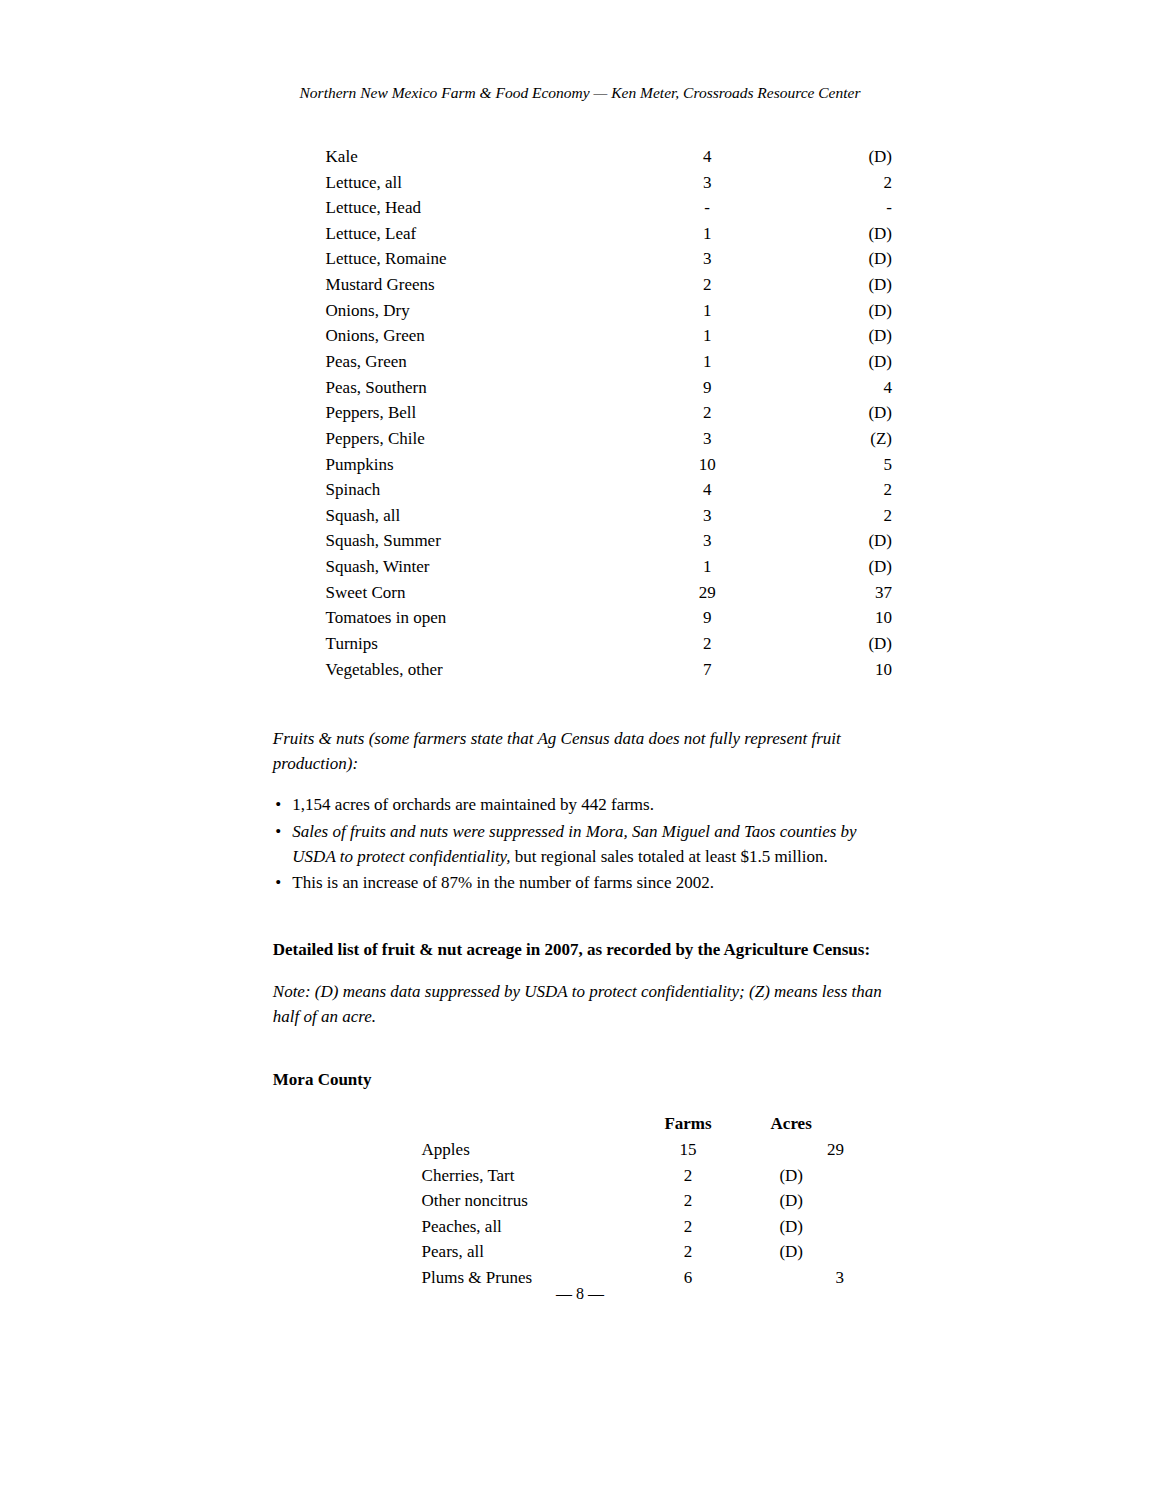Northern New Mexico Farm & Food Economy — Ken Meter, Crossroads Resource Center
| Kale | 4 | (D) |
| Lettuce, all | 3 | 2 |
| Lettuce, Head | - | - |
| Lettuce, Leaf | 1 | (D) |
| Lettuce, Romaine | 3 | (D) |
| Mustard Greens | 2 | (D) |
| Onions, Dry | 1 | (D) |
| Onions, Green | 1 | (D) |
| Peas, Green | 1 | (D) |
| Peas, Southern | 9 | 4 |
| Peppers, Bell | 2 | (D) |
| Peppers, Chile | 3 | (Z) |
| Pumpkins | 10 | 5 |
| Spinach | 4 | 2 |
| Squash, all | 3 | 2 |
| Squash, Summer | 3 | (D) |
| Squash, Winter | 1 | (D) |
| Sweet Corn | 29 | 37 |
| Tomatoes in open | 9 | 10 |
| Turnips | 2 | (D) |
| Vegetables, other | 7 | 10 |
Fruits & nuts (some farmers state that Ag Census data does not fully represent fruit production):
1,154 acres of orchards are maintained by 442 farms.
Sales of fruits and nuts were suppressed in Mora, San Miguel and Taos counties by USDA to protect confidentiality, but regional sales totaled at least $1.5 million.
This is an increase of 87% in the number of farms since 2002.
Detailed list of fruit & nut acreage in 2007, as recorded by the Agriculture Census:
Note: (D) means data suppressed by USDA to protect confidentiality; (Z) means less than half of an acre.
Mora County
| | Farms | Acres |
| --- | --- | --- |
| Apples | 15 | 29 |
| Cherries, Tart | 2 | (D) |
| Other noncitrus | 2 | (D) |
| Peaches, all | 2 | (D) |
| Pears, all | 2 | (D) |
| Plums & Prunes | 6 | 3 |
— 8 —